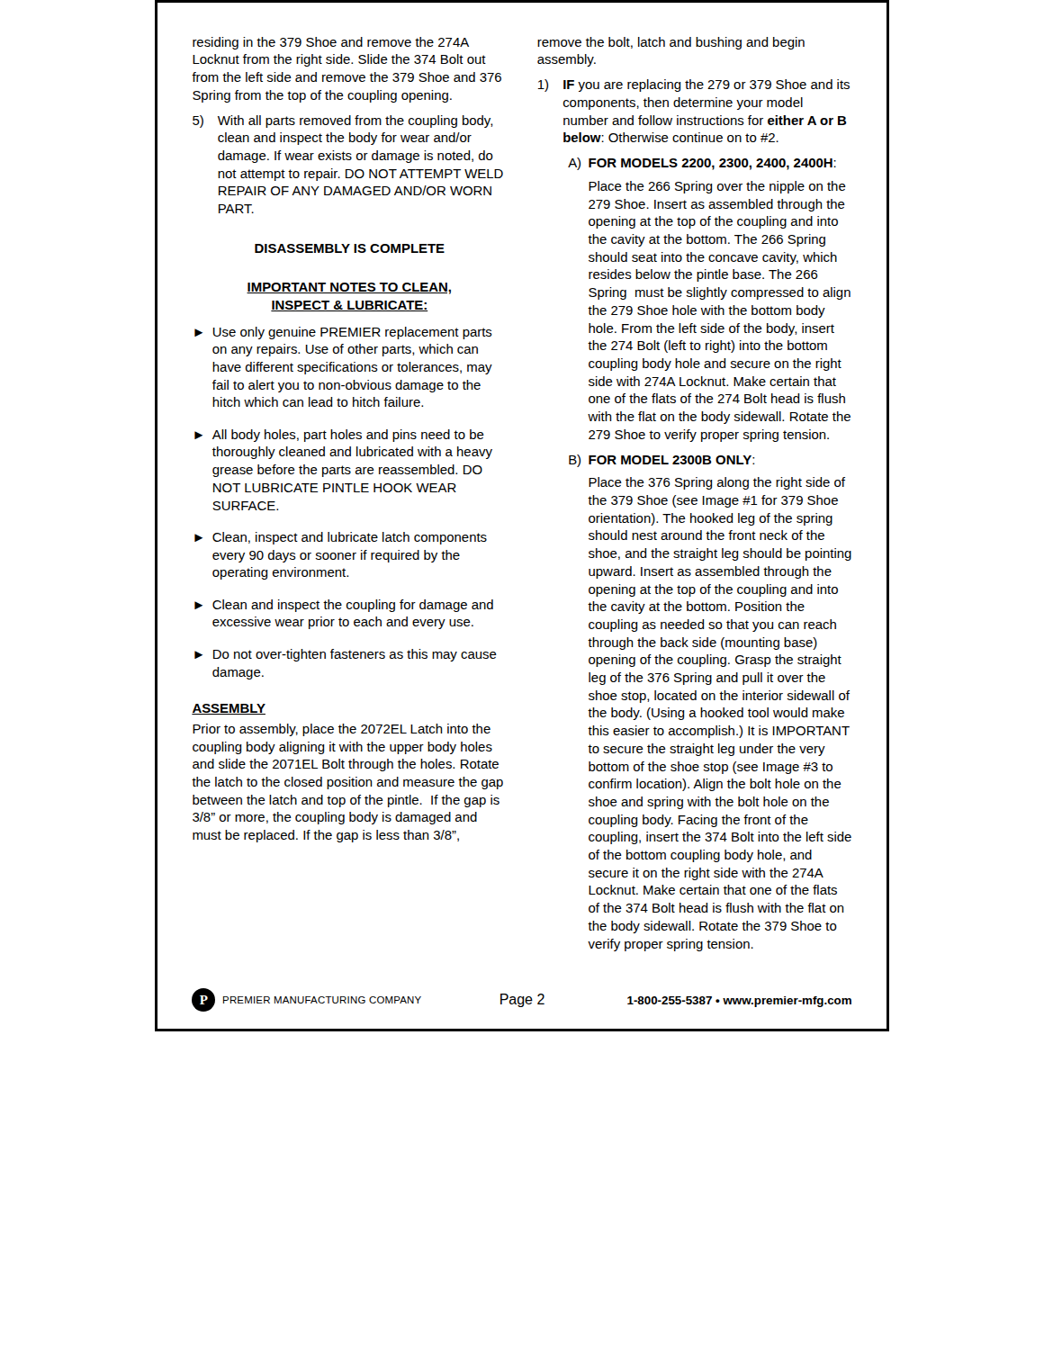residing in the 379 Shoe and remove the 274A Locknut from the right side. Slide the 374 Bolt out from the left side and remove the 379 Shoe and 376 Spring from the top of the coupling opening.
5) With all parts removed from the coupling body, clean and inspect the body for wear and/or damage. If wear exists or damage is noted, do not attempt to repair. DO NOT ATTEMPT WELD REPAIR OF ANY DAMAGED AND/OR WORN PART.
DISASSEMBLY IS COMPLETE
IMPORTANT NOTES TO CLEAN,
INSPECT & LUBRICATE:
► Use only genuine PREMIER replacement parts on any repairs. Use of other parts, which can have different specifications or tolerances, may fail to alert you to non-obvious damage to the hitch which can lead to hitch failure.
► All body holes, part holes and pins need to be thoroughly cleaned and lubricated with a heavy grease before the parts are reassembled. DO NOT LUBRICATE PINTLE HOOK WEAR SURFACE.
► Clean, inspect and lubricate latch components every 90 days or sooner if required by the operating environment.
► Clean and inspect the coupling for damage and excessive wear prior to each and every use.
► Do not over-tighten fasteners as this may cause damage.
ASSEMBLY
Prior to assembly, place the 2072EL Latch into the coupling body aligning it with the upper body holes and slide the 2071EL Bolt through the holes. Rotate the latch to the closed position and measure the gap between the latch and top of the pintle. If the gap is 3/8” or more, the coupling body is damaged and must be replaced. If the gap is less than 3/8”,
remove the bolt, latch and bushing and begin assembly.
1) IF you are replacing the 279 or 379 Shoe and its components, then determine your model number and follow instructions for either A or B below: Otherwise continue on to #2.
A) FOR MODELS 2200, 2300, 2400, 2400H:
Place the 266 Spring over the nipple on the 279 Shoe. Insert as assembled through the opening at the top of the coupling and into the cavity at the bottom. The 266 Spring should seat into the concave cavity, which resides below the pintle base. The 266 Spring must be slightly compressed to align the 279 Shoe hole with the bottom body hole. From the left side of the body, insert the 274 Bolt (left to right) into the bottom coupling body hole and secure on the right side with 274A Locknut. Make certain that one of the flats of the 274 Bolt head is flush with the flat on the body sidewall. Rotate the 279 Shoe to verify proper spring tension.
B) FOR MODEL 2300B ONLY:
Place the 376 Spring along the right side of the 379 Shoe (see Image #1 for 379 Shoe orientation). The hooked leg of the spring should nest around the front neck of the shoe, and the straight leg should be pointing upward. Insert as assembled through the opening at the top of the coupling and into the cavity at the bottom. Position the coupling as needed so that you can reach through the back side (mounting base) opening of the coupling. Grasp the straight leg of the 376 Spring and pull it over the shoe stop, located on the interior sidewall of the body. (Using a hooked tool would make this easier to accomplish.) It is IMPORTANT to secure the straight leg under the very bottom of the shoe stop (see Image #3 to confirm location). Align the bolt hole on the shoe and spring with the bolt hole on the coupling body. Facing the front of the coupling, insert the 374 Bolt into the left side of the bottom coupling body hole, and secure it on the right side with the 274A Locknut. Make certain that one of the flats of the 374 Bolt head is flush with the flat on the body sidewall. Rotate the 379 Shoe to verify proper spring tension.
P
PREMIER MANUFACTURING COMPANY
Page 2
1-800-255-5387 • www.premier-mfg.com